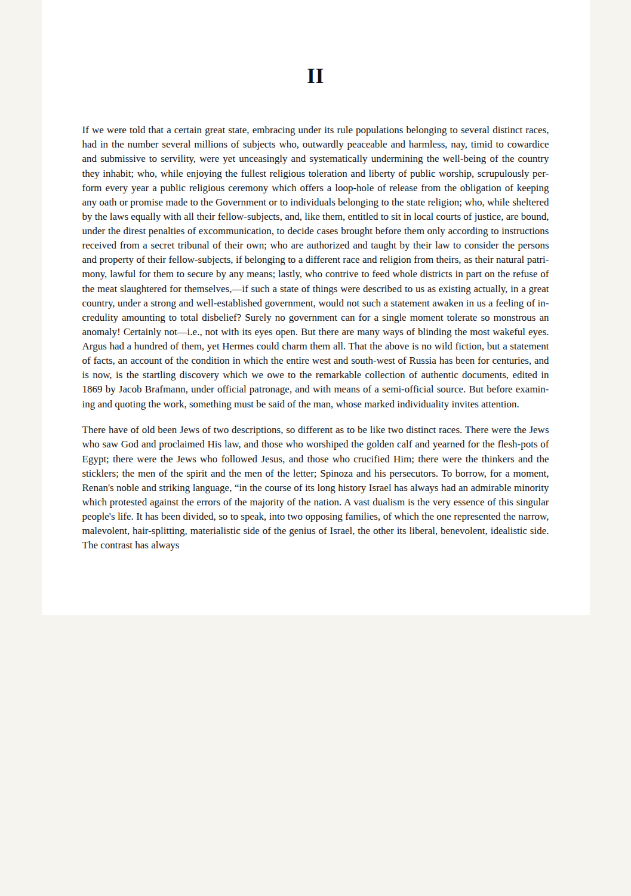II
If we were told that a certain great state, embracing under its rule populations belonging to several distinct races, had in the number several millions of subjects who, outwardly peaceable and harmless, nay, timid to cowardice and submissive to servility, were yet unceasingly and systematically undermining the well-being of the country they inhabit; who, while enjoying the fullest religious toleration and liberty of public worship, scrupulously perform every year a public religious ceremony which offers a loop-hole of release from the obligation of keeping any oath or promise made to the Government or to individuals belonging to the state religion; who, while sheltered by the laws equally with all their fellow-subjects, and, like them, entitled to sit in local courts of justice, are bound, under the direst penalties of excommunication, to decide cases brought before them only according to instructions received from a secret tribunal of their own; who are authorized and taught by their law to consider the persons and property of their fellow-subjects, if belonging to a different race and religion from theirs, as their natural patrimony, lawful for them to secure by any means; lastly, who contrive to feed whole districts in part on the refuse of the meat slaughtered for themselves,—if such a state of things were described to us as existing actually, in a great country, under a strong and well-established government, would not such a statement awaken in us a feeling of incredulity amounting to total disbelief? Surely no government can for a single moment tolerate so monstrous an anomaly! Certainly not—i.e., not with its eyes open. But there are many ways of blinding the most wakeful eyes. Argus had a hundred of them, yet Hermes could charm them all. That the above is no wild fiction, but a statement of facts, an account of the condition in which the entire west and south-west of Russia has been for centuries, and is now, is the startling discovery which we owe to the remarkable collection of authentic documents, edited in 1869 by Jacob Brafmann, under official patronage, and with means of a semi-official source. But before examining and quoting the work, something must be said of the man, whose marked individuality invites attention.
There have of old been Jews of two descriptions, so different as to be like two distinct races. There were the Jews who saw God and proclaimed His law, and those who worshiped the golden calf and yearned for the flesh-pots of Egypt; there were the Jews who followed Jesus, and those who crucified Him; there were the thinkers and the sticklers; the men of the spirit and the men of the letter; Spinoza and his persecutors. To borrow, for a moment, Renan's noble and striking language, “in the course of its long history Israel has always had an admirable minority which protested against the errors of the majority of the nation. A vast dualism is the very essence of this singular people's life. It has been divided, so to speak, into two opposing families, of which the one represented the narrow, malevolent, hair-splitting, materialistic side of the genius of Israel, the other its liberal, benevolent, idealistic side. The contrast has always